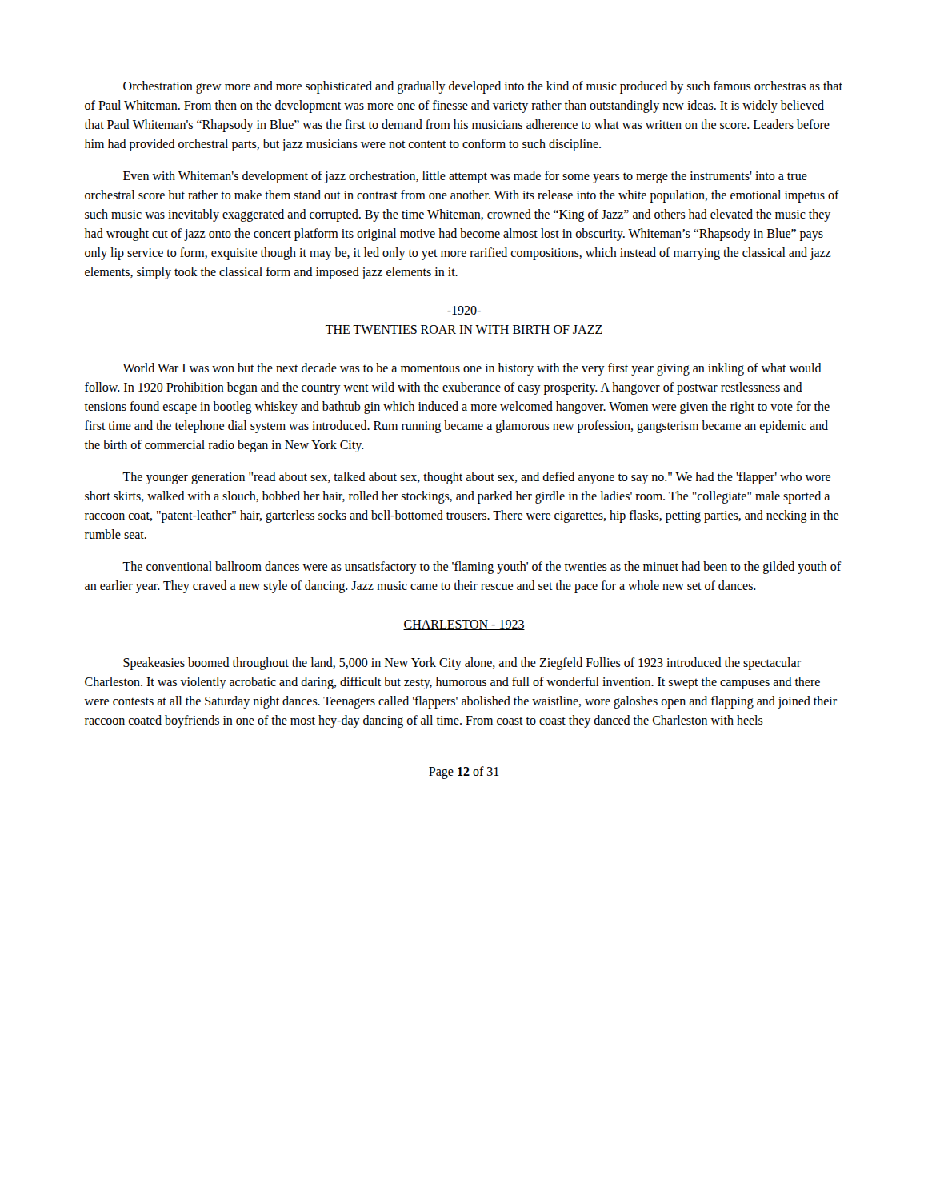Orchestration grew more and more sophisticated and gradually developed into the kind of music produced by such famous orchestras as that of Paul Whiteman. From then on the development was more one of finesse and variety rather than outstandingly new ideas. It is widely believed that Paul Whiteman's “Rhapsody in Blue” was the first to demand from his musicians adherence to what was written on the score. Leaders before him had provided orchestral parts, but jazz musicians were not content to conform to such discipline.
Even with Whiteman's development of jazz orchestration, little attempt was made for some years to merge the instruments' into a true orchestral score but rather to make them stand out in contrast from one another. With its release into the white population, the emotional impetus of such music was inevitably exaggerated and corrupted. By the time Whiteman, crowned the “King of Jazz” and others had elevated the music they had wrought cut of jazz onto the concert platform its original motive had become almost lost in obscurity. Whiteman’s “Rhapsody in Blue” pays only lip service to form, exquisite though it may be, it led only to yet more rarified compositions, which instead of marrying the classical and jazz elements, simply took the classical form and imposed jazz elements in it.
-1920-
THE TWENTIES ROAR IN WITH BIRTH OF JAZZ
World War I was won but the next decade was to be a momentous one in history with the very first year giving an inkling of what would follow. In 1920 Prohibition began and the country went wild with the exuberance of easy prosperity. A hangover of postwar restlessness and tensions found escape in bootleg whiskey and bathtub gin which induced a more welcomed hangover. Women were given the right to vote for the first time and the telephone dial system was introduced. Rum running became a glamorous new profession, gangsterism became an epidemic and the birth of commercial radio began in New York City.
The younger generation "read about sex, talked about sex, thought about sex, and defied anyone to say no." We had the 'flapper' who wore short skirts, walked with a slouch, bobbed her hair, rolled her stockings, and parked her girdle in the ladies' room. The "collegiate" male sported a raccoon coat, "patent-leather" hair, garterless socks and bell-bottomed trousers. There were cigarettes, hip flasks, petting parties, and necking in the rumble seat.
The conventional ballroom dances were as unsatisfactory to the 'flaming youth' of the twenties as the minuet had been to the gilded youth of an earlier year. They craved a new style of dancing. Jazz music came to their rescue and set the pace for a whole new set of dances.
CHARLESTON - 1923
Speakeasies boomed throughout the land, 5,000 in New York City alone, and the Ziegfeld Follies of 1923 introduced the spectacular Charleston. It was violently acrobatic and daring, difficult but zesty, humorous and full of wonderful invention. It swept the campuses and there were contests at all the Saturday night dances. Teenagers called 'flappers' abolished the waistline, wore galoshes open and flapping and joined their raccoon coated boyfriends in one of the most hey-day dancing of all time. From coast to coast they danced the Charleston with heels
Page 12 of 31